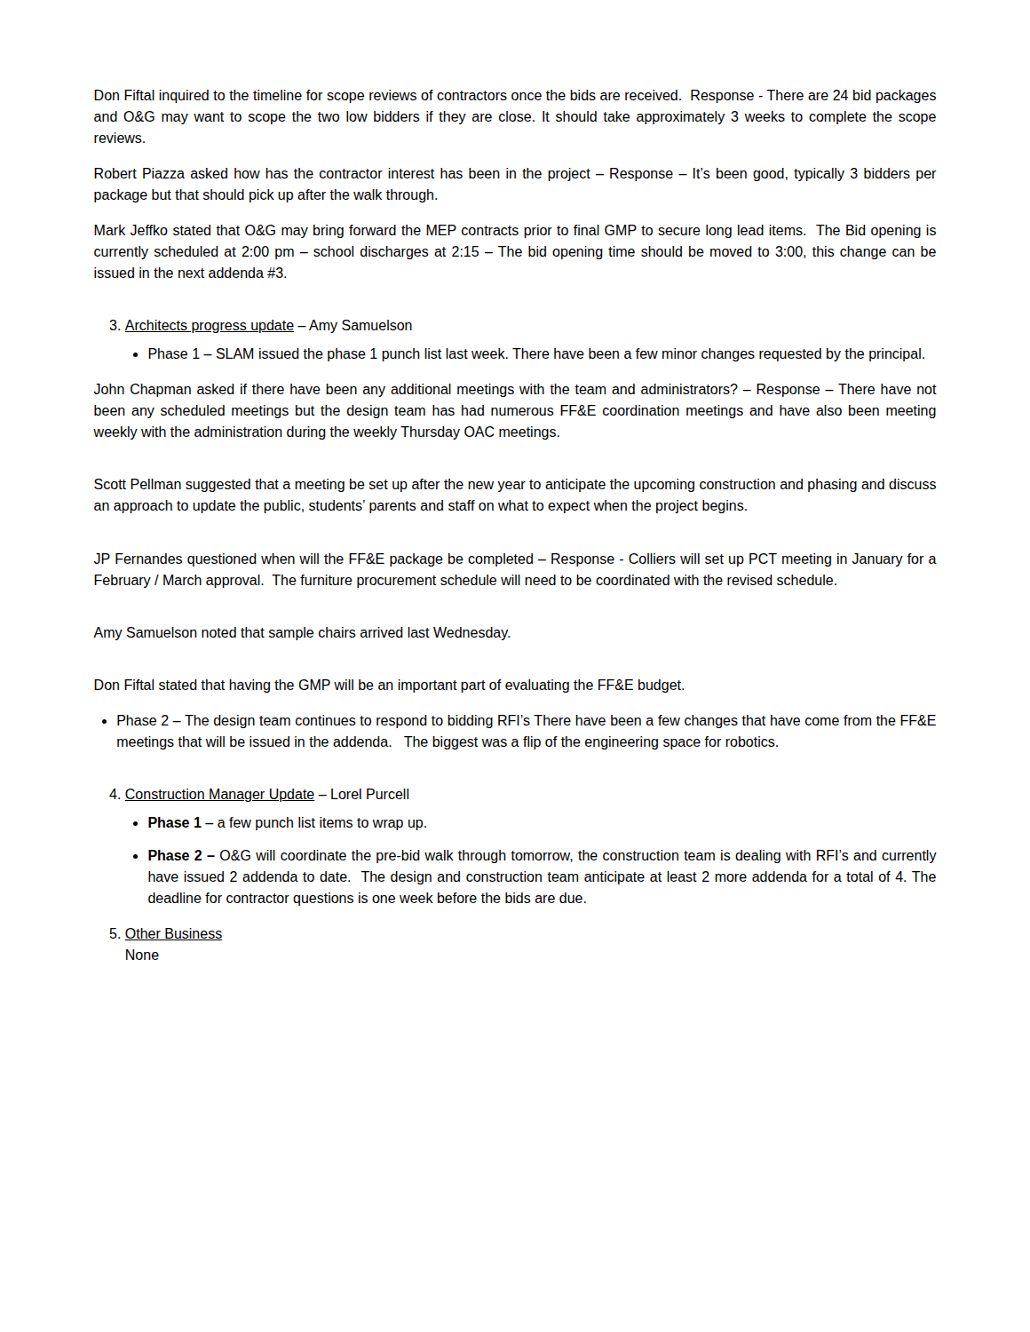Don Fiftal inquired to the timeline for scope reviews of contractors once the bids are received. Response - There are 24 bid packages and O&G may want to scope the two low bidders if they are close. It should take approximately 3 weeks to complete the scope reviews.
Robert Piazza asked how has the contractor interest has been in the project – Response – It’s been good, typically 3 bidders per package but that should pick up after the walk through.
Mark Jeffko stated that O&G may bring forward the MEP contracts prior to final GMP to secure long lead items. The Bid opening is currently scheduled at 2:00 pm – school discharges at 2:15 – The bid opening time should be moved to 3:00, this change can be issued in the next addenda #3.
Architects progress update – Amy Samuelson
Phase 1 – SLAM issued the phase 1 punch list last week. There have been a few minor changes requested by the principal.
John Chapman asked if there have been any additional meetings with the team and administrators? – Response – There have not been any scheduled meetings but the design team has had numerous FF&E coordination meetings and have also been meeting weekly with the administration during the weekly Thursday OAC meetings.
Scott Pellman suggested that a meeting be set up after the new year to anticipate the upcoming construction and phasing and discuss an approach to update the public, students’ parents and staff on what to expect when the project begins.
JP Fernandes questioned when will the FF&E package be completed – Response - Colliers will set up PCT meeting in January for a February / March approval. The furniture procurement schedule will need to be coordinated with the revised schedule.
Amy Samuelson noted that sample chairs arrived last Wednesday.
Don Fiftal stated that having the GMP will be an important part of evaluating the FF&E budget.
Phase 2 – The design team continues to respond to bidding RFI’s There have been a few changes that have come from the FF&E meetings that will be issued in the addenda. The biggest was a flip of the engineering space for robotics.
Construction Manager Update – Lorel Purcell
Phase 1 – a few punch list items to wrap up.
Phase 2 – O&G will coordinate the pre-bid walk through tomorrow, the construction team is dealing with RFI’s and currently have issued 2 addenda to date. The design and construction team anticipate at least 2 more addenda for a total of 4. The deadline for contractor questions is one week before the bids are due.
Other Business
None